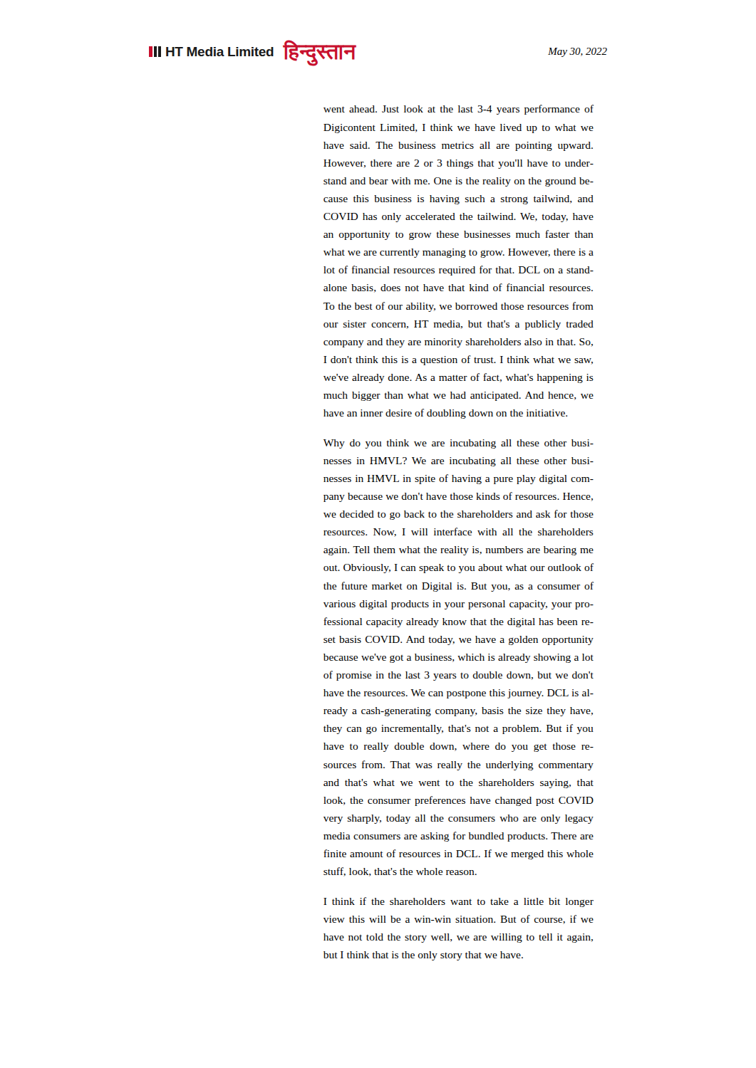HT Media Limited
हिन्दुस्तान
May 30, 2022
went ahead. Just look at the last 3-4 years performance of Digicontent Limited, I think we have lived up to what we have said. The business metrics all are pointing upward. However, there are 2 or 3 things that you'll have to understand and bear with me. One is the reality on the ground because this business is having such a strong tailwind, and COVID has only accelerated the tailwind. We, today, have an opportunity to grow these businesses much faster than what we are currently managing to grow. However, there is a lot of financial resources required for that. DCL on a stand-alone basis, does not have that kind of financial resources. To the best of our ability, we borrowed those resources from our sister concern, HT media, but that's a publicly traded company and they are minority shareholders also in that. So, I don't think this is a question of trust. I think what we saw, we've already done. As a matter of fact, what's happening is much bigger than what we had anticipated. And hence, we have an inner desire of doubling down on the initiative.
Why do you think we are incubating all these other businesses in HMVL? We are incubating all these other businesses in HMVL in spite of having a pure play digital company because we don't have those kinds of resources. Hence, we decided to go back to the shareholders and ask for those resources. Now, I will interface with all the shareholders again. Tell them what the reality is, numbers are bearing me out. Obviously, I can speak to you about what our outlook of the future market on Digital is. But you, as a consumer of various digital products in your personal capacity, your professional capacity already know that the digital has been reset basis COVID. And today, we have a golden opportunity because we've got a business, which is already showing a lot of promise in the last 3 years to double down, but we don't have the resources. We can postpone this journey. DCL is already a cash-generating company, basis the size they have, they can go incrementally, that's not a problem. But if you have to really double down, where do you get those resources from. That was really the underlying commentary and that's what we went to the shareholders saying, that look, the consumer preferences have changed post COVID very sharply, today all the consumers who are only legacy media consumers are asking for bundled products. There are finite amount of resources in DCL. If we merged this whole stuff, look, that's the whole reason.
I think if the shareholders want to take a little bit longer view this will be a win-win situation. But of course, if we have not told the story well, we are willing to tell it again, but I think that is the only story that we have.